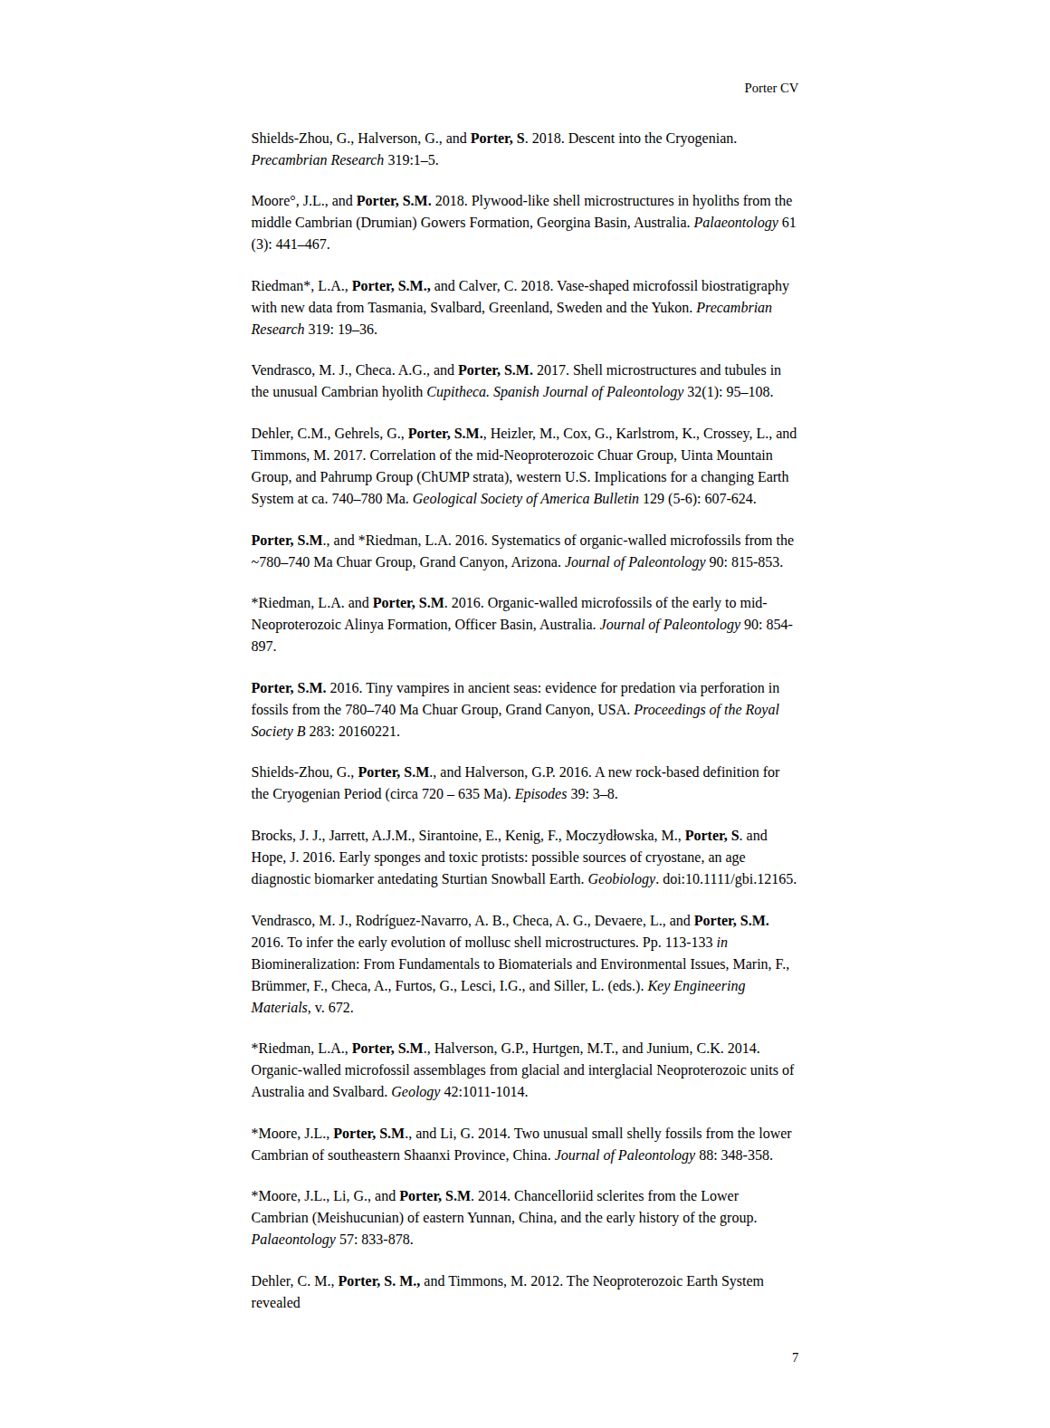Porter CV
Shields-Zhou, G., Halverson, G., and Porter, S. 2018. Descent into the Cryogenian. Precambrian Research 319:1–5.
Moore°, J.L., and Porter, S.M. 2018. Plywood-like shell microstructures in hyoliths from the middle Cambrian (Drumian) Gowers Formation, Georgina Basin, Australia. Palaeontology 61 (3): 441–467.
Riedman*, L.A., Porter, S.M., and Calver, C. 2018. Vase-shaped microfossil biostratigraphy with new data from Tasmania, Svalbard, Greenland, Sweden and the Yukon. Precambrian Research 319: 19–36.
Vendrasco, M. J., Checa. A.G., and Porter, S.M. 2017. Shell microstructures and tubules in the unusual Cambrian hyolith Cupitheca. Spanish Journal of Paleontology 32(1): 95–108.
Dehler, C.M., Gehrels, G., Porter, S.M., Heizler, M., Cox, G., Karlstrom, K., Crossey, L., and Timmons, M. 2017. Correlation of the mid-Neoproterozoic Chuar Group, Uinta Mountain Group, and Pahrump Group (ChUMP strata), western U.S. Implications for a changing Earth System at ca. 740–780 Ma. Geological Society of America Bulletin 129 (5-6): 607-624.
Porter, S.M., and *Riedman, L.A. 2016. Systematics of organic-walled microfossils from the ~780–740 Ma Chuar Group, Grand Canyon, Arizona. Journal of Paleontology 90: 815-853.
*Riedman, L.A. and Porter, S.M. 2016. Organic-walled microfossils of the early to mid-Neoproterozoic Alinya Formation, Officer Basin, Australia. Journal of Paleontology 90: 854-897.
Porter, S.M. 2016. Tiny vampires in ancient seas: evidence for predation via perforation in fossils from the 780–740 Ma Chuar Group, Grand Canyon, USA. Proceedings of the Royal Society B 283: 20160221.
Shields-Zhou, G., Porter, S.M., and Halverson, G.P. 2016. A new rock-based definition for the Cryogenian Period (circa 720 – 635 Ma). Episodes 39: 3–8.
Brocks, J. J., Jarrett, A.J.M., Sirantoine, E., Kenig, F., Moczydłowska, M., Porter, S. and Hope, J. 2016. Early sponges and toxic protists: possible sources of cryostane, an age diagnostic biomarker antedating Sturtian Snowball Earth. Geobiology. doi:10.1111/gbi.12165.
Vendrasco, M. J., Rodríguez-Navarro, A. B., Checa, A. G., Devaere, L., and Porter, S.M. 2016. To infer the early evolution of mollusc shell microstructures. Pp. 113-133 in Biomineralization: From Fundamentals to Biomaterials and Environmental Issues, Marin, F., Brümmer, F., Checa, A., Furtos, G., Lesci, I.G., and Siller, L. (eds.). Key Engineering Materials, v. 672.
*Riedman, L.A., Porter, S.M., Halverson, G.P., Hurtgen, M.T., and Junium, C.K. 2014. Organic-walled microfossil assemblages from glacial and interglacial Neoproterozoic units of Australia and Svalbard. Geology 42:1011-1014.
*Moore, J.L., Porter, S.M., and Li, G. 2014. Two unusual small shelly fossils from the lower Cambrian of southeastern Shaanxi Province, China. Journal of Paleontology 88: 348-358.
*Moore, J.L., Li, G., and Porter, S.M. 2014. Chancelloriid sclerites from the Lower Cambrian (Meishucunian) of eastern Yunnan, China, and the early history of the group. Palaeontology 57: 833-878.
Dehler, C. M., Porter, S. M., and Timmons, M. 2012. The Neoproterozoic Earth System revealed
7